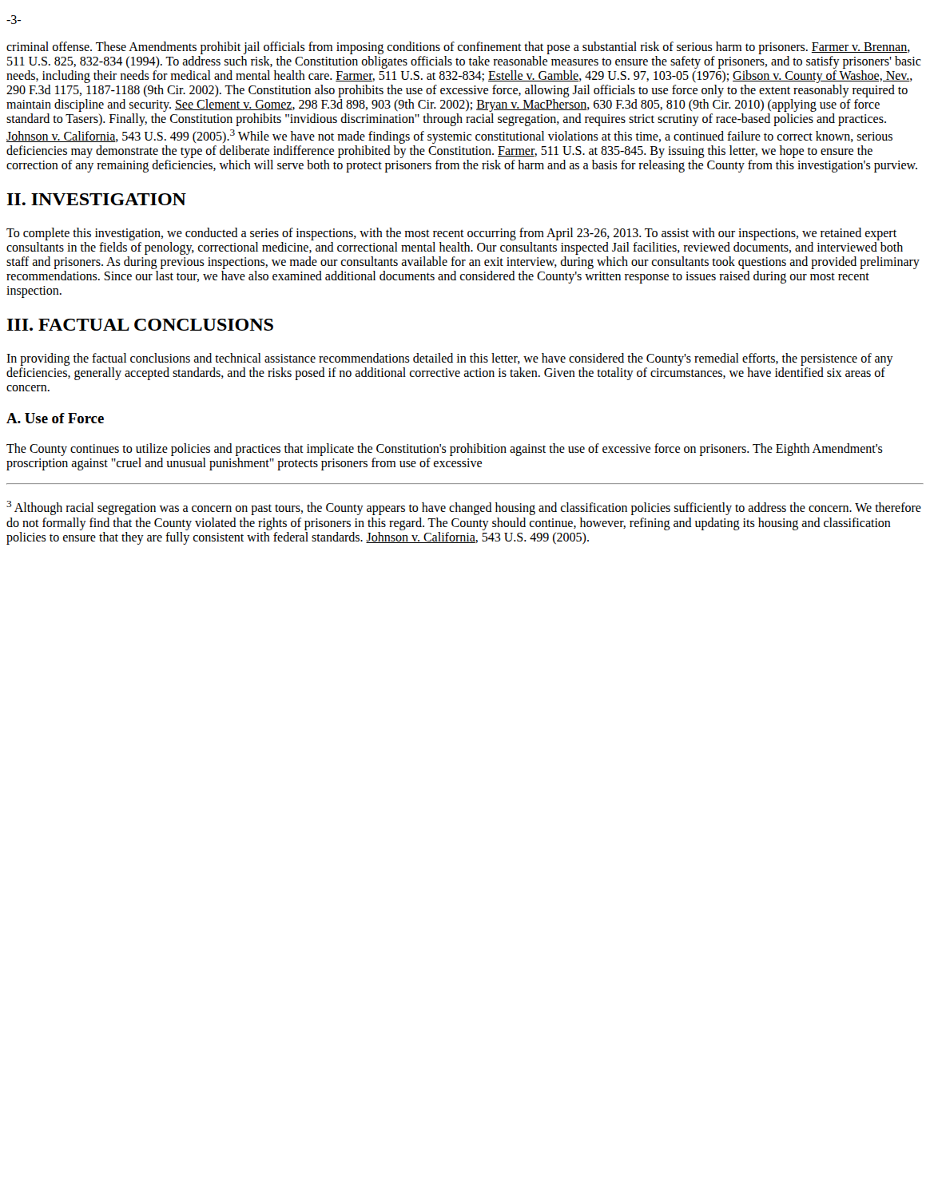-3-
criminal offense. These Amendments prohibit jail officials from imposing conditions of confinement that pose a substantial risk of serious harm to prisoners. Farmer v. Brennan, 511 U.S. 825, 832-834 (1994). To address such risk, the Constitution obligates officials to take reasonable measures to ensure the safety of prisoners, and to satisfy prisoners' basic needs, including their needs for medical and mental health care. Farmer, 511 U.S. at 832-834; Estelle v. Gamble, 429 U.S. 97, 103-05 (1976); Gibson v. County of Washoe, Nev., 290 F.3d 1175, 1187-1188 (9th Cir. 2002). The Constitution also prohibits the use of excessive force, allowing Jail officials to use force only to the extent reasonably required to maintain discipline and security. See Clement v. Gomez, 298 F.3d 898, 903 (9th Cir. 2002); Bryan v. MacPherson, 630 F.3d 805, 810 (9th Cir. 2010) (applying use of force standard to Tasers). Finally, the Constitution prohibits "invidious discrimination" through racial segregation, and requires strict scrutiny of race-based policies and practices. Johnson v. California, 543 U.S. 499 (2005).3 While we have not made findings of systemic constitutional violations at this time, a continued failure to correct known, serious deficiencies may demonstrate the type of deliberate indifference prohibited by the Constitution. Farmer, 511 U.S. at 835-845. By issuing this letter, we hope to ensure the correction of any remaining deficiencies, which will serve both to protect prisoners from the risk of harm and as a basis for releasing the County from this investigation's purview.
II. INVESTIGATION
To complete this investigation, we conducted a series of inspections, with the most recent occurring from April 23-26, 2013. To assist with our inspections, we retained expert consultants in the fields of penology, correctional medicine, and correctional mental health. Our consultants inspected Jail facilities, reviewed documents, and interviewed both staff and prisoners. As during previous inspections, we made our consultants available for an exit interview, during which our consultants took questions and provided preliminary recommendations. Since our last tour, we have also examined additional documents and considered the County's written response to issues raised during our most recent inspection.
III. FACTUAL CONCLUSIONS
In providing the factual conclusions and technical assistance recommendations detailed in this letter, we have considered the County's remedial efforts, the persistence of any deficiencies, generally accepted standards, and the risks posed if no additional corrective action is taken. Given the totality of circumstances, we have identified six areas of concern.
A. Use of Force
The County continues to utilize policies and practices that implicate the Constitution's prohibition against the use of excessive force on prisoners. The Eighth Amendment's proscription against "cruel and unusual punishment" protects prisoners from use of excessive
3 Although racial segregation was a concern on past tours, the County appears to have changed housing and classification policies sufficiently to address the concern. We therefore do not formally find that the County violated the rights of prisoners in this regard. The County should continue, however, refining and updating its housing and classification policies to ensure that they are fully consistent with federal standards. Johnson v. California, 543 U.S. 499 (2005).